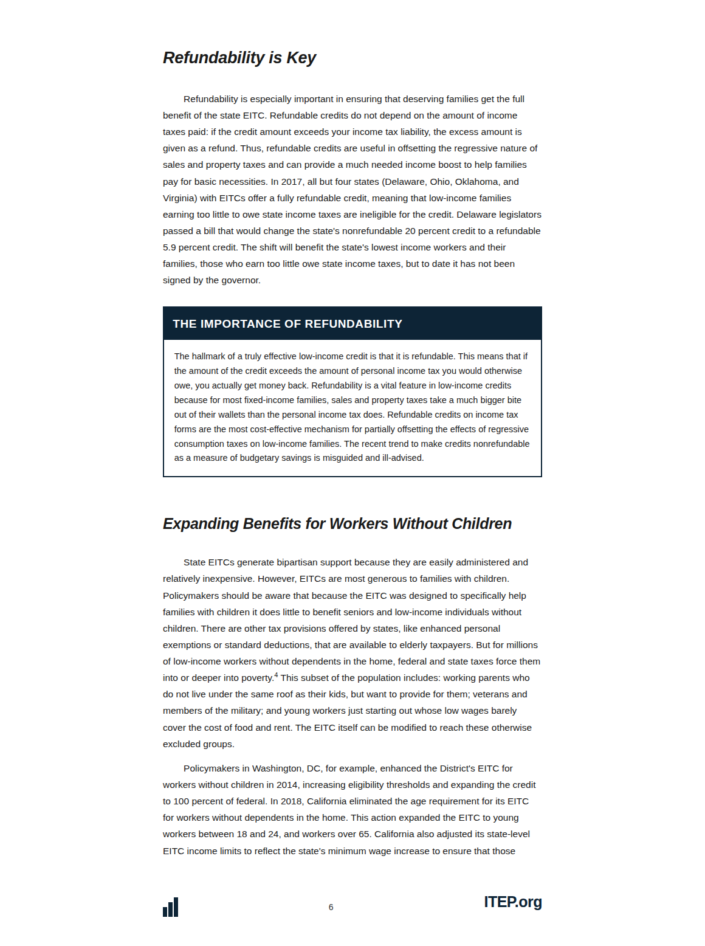Refundability is Key
Refundability is especially important in ensuring that deserving families get the full benefit of the state EITC. Refundable credits do not depend on the amount of income taxes paid: if the credit amount exceeds your income tax liability, the excess amount is given as a refund. Thus, refundable credits are useful in offsetting the regressive nature of sales and property taxes and can provide a much needed income boost to help families pay for basic necessities. In 2017, all but four states (Delaware, Ohio, Oklahoma, and Virginia) with EITCs offer a fully refundable credit, meaning that low-income families earning too little to owe state income taxes are ineligible for the credit. Delaware legislators passed a bill that would change the state's nonrefundable 20 percent credit to a refundable 5.9 percent credit. The shift will benefit the state's lowest income workers and their families, those who earn too little owe state income taxes, but to date it has not been signed by the governor.
THE IMPORTANCE OF REFUNDABILITY
The hallmark of a truly effective low-income credit is that it is refundable. This means that if the amount of the credit exceeds the amount of personal income tax you would otherwise owe, you actually get money back. Refundability is a vital feature in low-income credits because for most fixed-income families, sales and property taxes take a much bigger bite out of their wallets than the personal income tax does. Refundable credits on income tax forms are the most cost-effective mechanism for partially offsetting the effects of regressive consumption taxes on low-income families. The recent trend to make credits nonrefundable as a measure of budgetary savings is misguided and ill-advised.
Expanding Benefits for Workers Without Children
State EITCs generate bipartisan support because they are easily administered and relatively inexpensive. However, EITCs are most generous to families with children. Policymakers should be aware that because the EITC was designed to specifically help families with children it does little to benefit seniors and low-income individuals without children. There are other tax provisions offered by states, like enhanced personal exemptions or standard deductions, that are available to elderly taxpayers. But for millions of low-income workers without dependents in the home, federal and state taxes force them into or deeper into poverty.4 This subset of the population includes: working parents who do not live under the same roof as their kids, but want to provide for them; veterans and members of the military; and young workers just starting out whose low wages barely cover the cost of food and rent. The EITC itself can be modified to reach these otherwise excluded groups.
Policymakers in Washington, DC, for example, enhanced the District's EITC for workers without children in 2014, increasing eligibility thresholds and expanding the credit to 100 percent of federal. In 2018, California eliminated the age requirement for its EITC for workers without dependents in the home. This action expanded the EITC to young workers between 18 and 24, and workers over 65. California also adjusted its state-level EITC income limits to reflect the state's minimum wage increase to ensure that those
6
ITEP.org